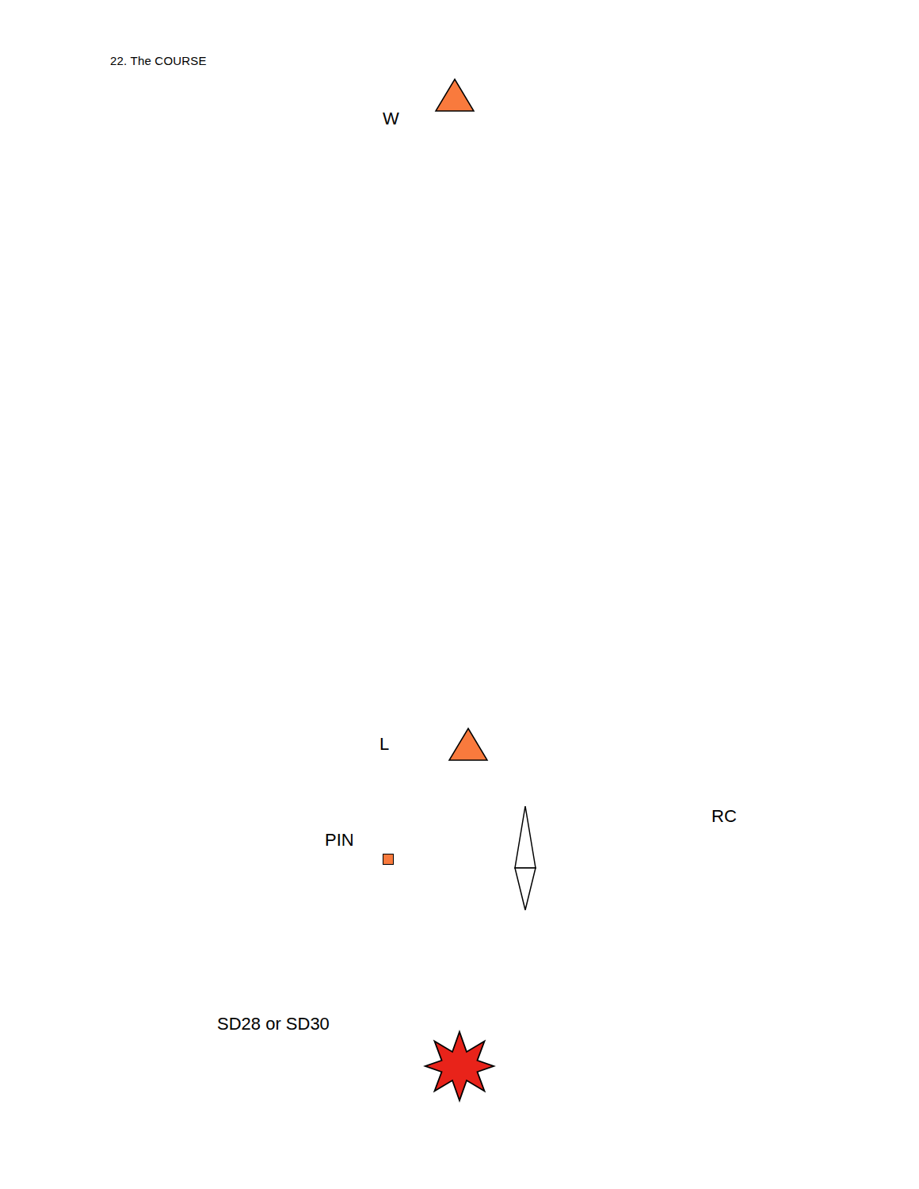22. The COURSE
W
L
RC
PIN
SD28 or SD30